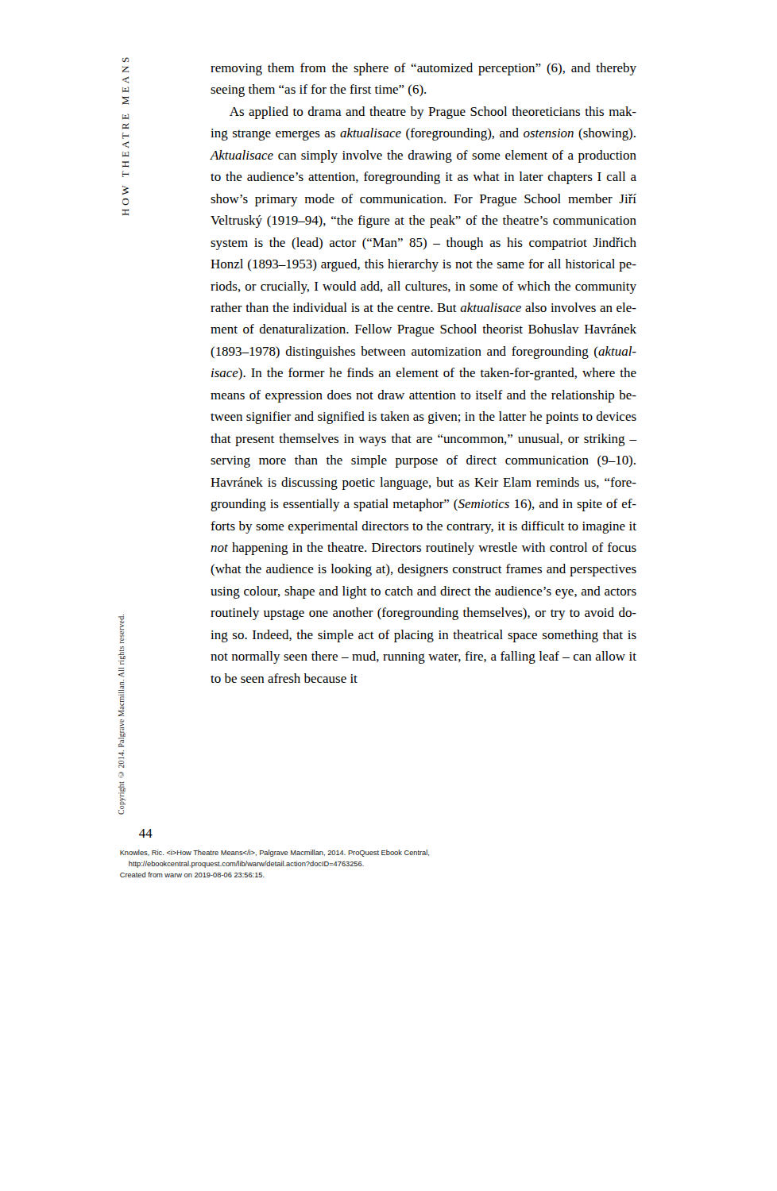How Theatre Means
Copyright © 2014. Palgrave Macmillan. All rights reserved.
removing them from the sphere of “automized perception” (6), and thereby seeing them “as if for the first time” (6).
As applied to drama and theatre by Prague School theoreticians this making strange emerges as aktualisace (foregrounding), and ostension (showing). Aktualisace can simply involve the drawing of some element of a production to the audience’s attention, foregrounding it as what in later chapters I call a show’s primary mode of communication. For Prague School member Jiří Veltruský (1919–94), “the figure at the peak” of the theatre’s communication system is the (lead) actor (“Man” 85) – though as his compatriot Jindřich Honzl (1893–1953) argued, this hierarchy is not the same for all historical periods, or crucially, I would add, all cultures, in some of which the community rather than the individual is at the centre. But aktualisace also involves an element of denaturalization. Fellow Prague School theorist Bohuslav Havránek (1893–1978) distinguishes between automization and foregrounding (aktualisace). In the former he finds an element of the taken-for-granted, where the means of expression does not draw attention to itself and the relationship between signifier and signified is taken as given; in the latter he points to devices that present themselves in ways that are “uncommon,” unusual, or striking – serving more than the simple purpose of direct communication (9–10). Havránek is discussing poetic language, but as Keir Elam reminds us, “foregrounding is essentially a spatial metaphor” (Semiotics 16), and in spite of efforts by some experimental directors to the contrary, it is difficult to imagine it not happening in the theatre. Directors routinely wrestle with control of focus (what the audience is looking at), designers construct frames and perspectives using colour, shape and light to catch and direct the audience’s eye, and actors routinely upstage one another (foregrounding themselves), or try to avoid doing so. Indeed, the simple act of placing in theatrical space something that is not normally seen there – mud, running water, fire, a falling leaf – can allow it to be seen afresh because it
44
Knowles, Ric. <i>How Theatre Means</i>, Palgrave Macmillan, 2014. ProQuest Ebook Central, http://ebookcentral.proquest.com/lib/warw/detail.action?docID=4763256. Created from warw on 2019-08-06 23:56:15.